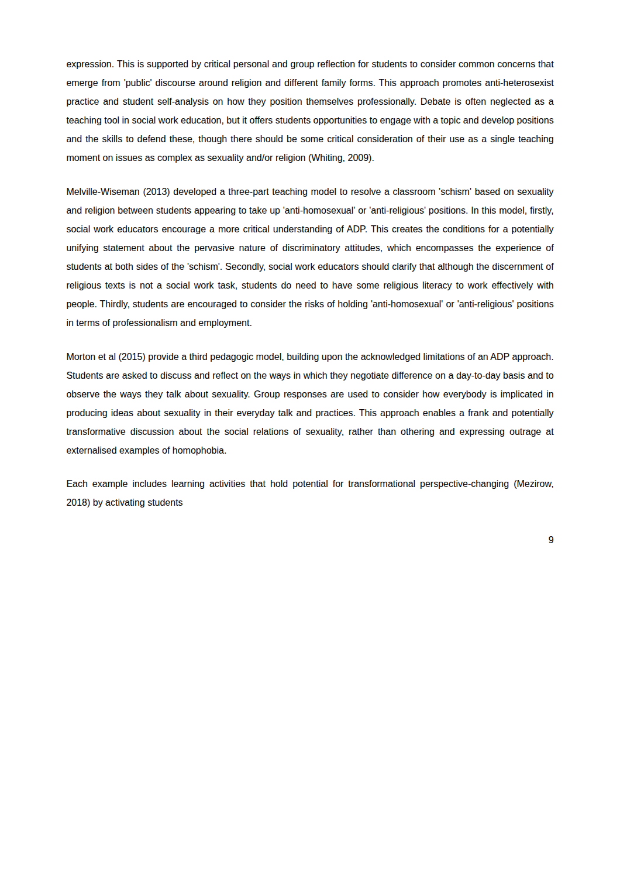expression. This is supported by critical personal and group reflection for students to consider common concerns that emerge from 'public' discourse around religion and different family forms. This approach promotes anti-heterosexist practice and student self-analysis on how they position themselves professionally. Debate is often neglected as a teaching tool in social work education, but it offers students opportunities to engage with a topic and develop positions and the skills to defend these, though there should be some critical consideration of their use as a single teaching moment on issues as complex as sexuality and/or religion (Whiting, 2009).
Melville-Wiseman (2013) developed a three-part teaching model to resolve a classroom 'schism' based on sexuality and religion between students appearing to take up 'anti-homosexual' or 'anti-religious' positions. In this model, firstly, social work educators encourage a more critical understanding of ADP. This creates the conditions for a potentially unifying statement about the pervasive nature of discriminatory attitudes, which encompasses the experience of students at both sides of the 'schism'. Secondly, social work educators should clarify that although the discernment of religious texts is not a social work task, students do need to have some religious literacy to work effectively with people. Thirdly, students are encouraged to consider the risks of holding 'anti-homosexual' or 'anti-religious' positions in terms of professionalism and employment.
Morton et al (2015) provide a third pedagogic model, building upon the acknowledged limitations of an ADP approach. Students are asked to discuss and reflect on the ways in which they negotiate difference on a day-to-day basis and to observe the ways they talk about sexuality. Group responses are used to consider how everybody is implicated in producing ideas about sexuality in their everyday talk and practices. This approach enables a frank and potentially transformative discussion about the social relations of sexuality, rather than othering and expressing outrage at externalised examples of homophobia.
Each example includes learning activities that hold potential for transformational perspective-changing (Mezirow, 2018) by activating students
9